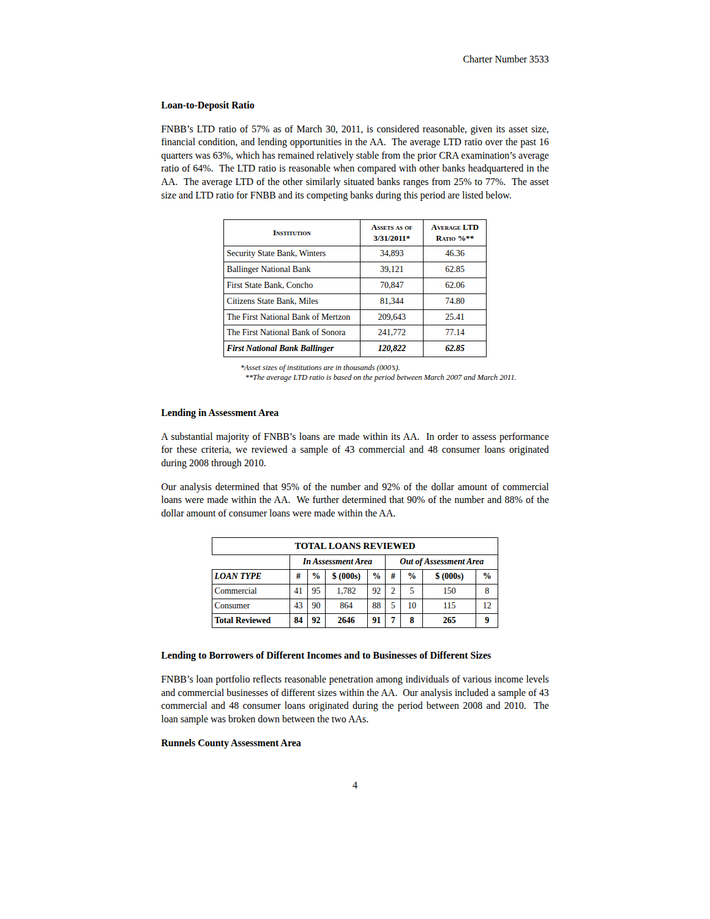Charter Number 3533
Loan-to-Deposit Ratio
FNBB’s LTD ratio of 57% as of March 30, 2011, is considered reasonable, given its asset size, financial condition, and lending opportunities in the AA. The average LTD ratio over the past 16 quarters was 63%, which has remained relatively stable from the prior CRA examination’s average ratio of 64%. The LTD ratio is reasonable when compared with other banks headquartered in the AA. The average LTD of the other similarly situated banks ranges from 25% to 77%. The asset size and LTD ratio for FNBB and its competing banks during this period are listed below.
| Institution | Assets as of 3/31/2011* | Average LTD Ratio %** |
| --- | --- | --- |
| Security State Bank, Winters | 34,893 | 46.36 |
| Ballinger National Bank | 39,121 | 62.85 |
| First State Bank, Concho | 70,847 | 62.06 |
| Citizens State Bank, Miles | 81,344 | 74.80 |
| The First National Bank of Mertzon | 209,643 | 25.41 |
| The First National Bank of Sonora | 241,772 | 77.14 |
| First National Bank Ballinger | 120,822 | 62.85 |
*Asset sizes of institutions are in thousands (000’s). **The average LTD ratio is based on the period between March 2007 and March 2011.
Lending in Assessment Area
A substantial majority of FNBB’s loans are made within its AA. In order to assess performance for these criteria, we reviewed a sample of 43 commercial and 48 consumer loans originated during 2008 through 2010.
Our analysis determined that 95% of the number and 92% of the dollar amount of commercial loans were made within the AA. We further determined that 90% of the number and 88% of the dollar amount of consumer loans were made within the AA.
| TOTAL LOANS REVIEWED |
| | In Assessment Area | Out of Assessment Area |
| LOAN TYPE | # | % | $ (000s) | % | # | % | $ (000s) | % |
| Commercial | 41 | 95 | 1,782 | 92 | 2 | 5 | 150 | 8 |
| Consumer | 43 | 90 | 864 | 88 | 5 | 10 | 115 | 12 |
| Total Reviewed | 84 | 92 | 2646 | 91 | 7 | 8 | 265 | 9 |
Lending to Borrowers of Different Incomes and to Businesses of Different Sizes
FNBB’s loan portfolio reflects reasonable penetration among individuals of various income levels and commercial businesses of different sizes within the AA. Our analysis included a sample of 43 commercial and 48 consumer loans originated during the period between 2008 and 2010. The loan sample was broken down between the two AAs.
Runnels County Assessment Area
4